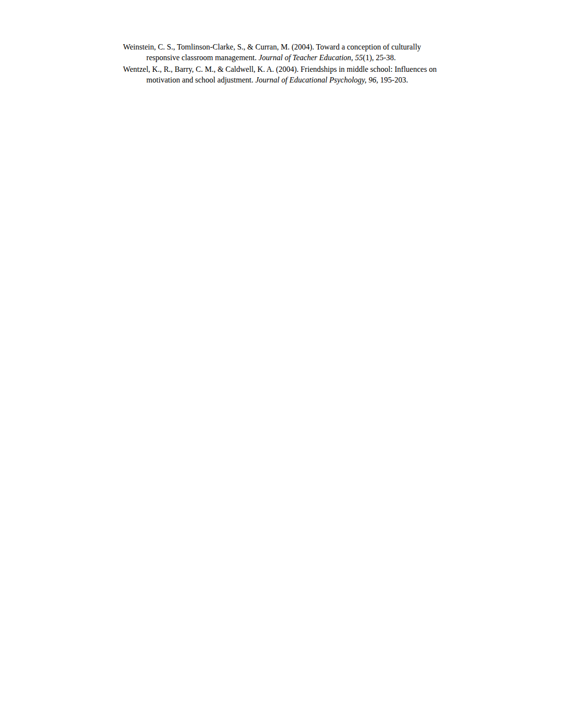Weinstein, C. S., Tomlinson-Clarke, S., & Curran, M. (2004). Toward a conception of culturally responsive classroom management. Journal of Teacher Education, 55(1), 25-38.
Wentzel, K., R., Barry, C. M., & Caldwell, K. A. (2004). Friendships in middle school: Influences on motivation and school adjustment. Journal of Educational Psychology, 96, 195-203.